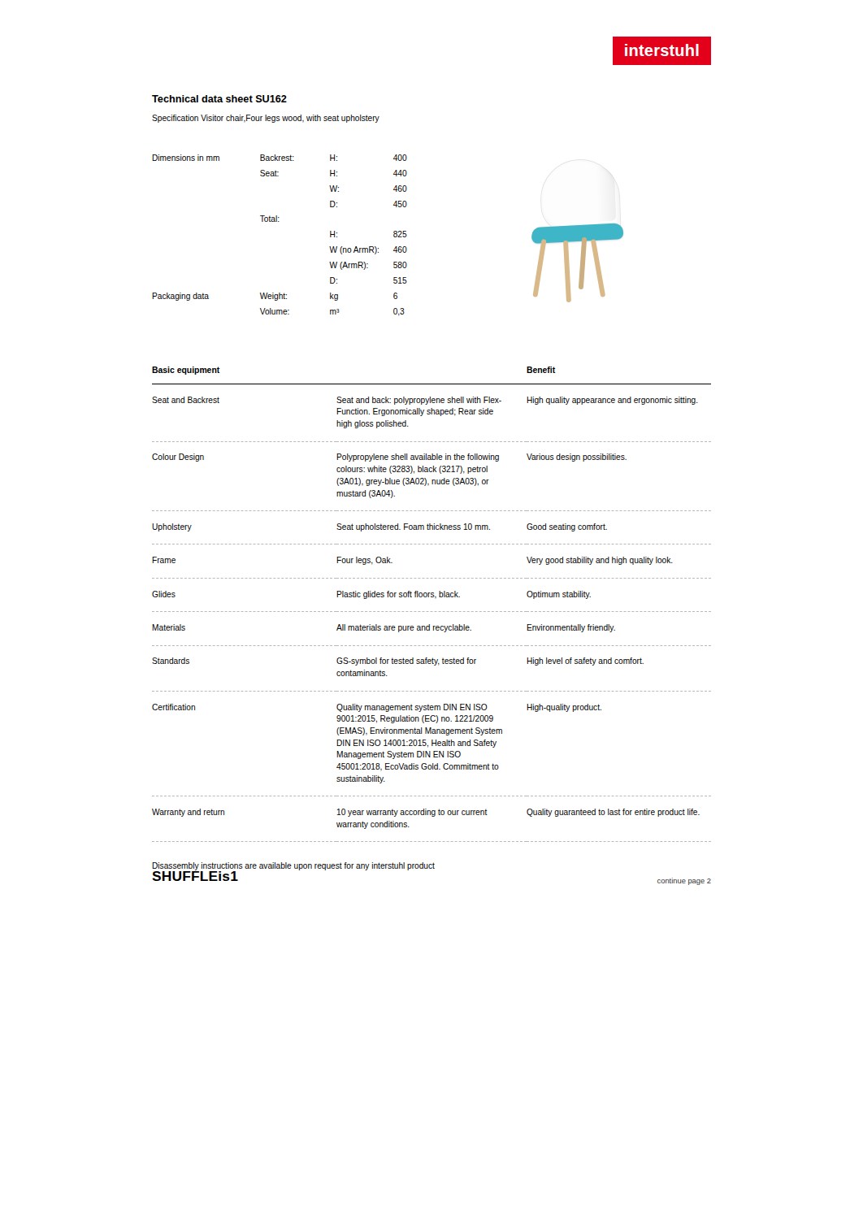interstuhl
Technical data sheet SU162
Specification Visitor chair,Four legs wood, with seat upholstery
| Dimensions in mm | Backrest: | H: | 400 |
| | Seat: | H: | 440 |
| | | W: | 460 |
| | | D: | 450 |
| | Total: | | |
| | | H: | 825 |
| | | W (no ArmR): | 460 |
| | | W (ArmR): | 580 |
| | | D: | 515 |
| Packaging data | Weight: | kg | 6 |
| | Volume: | m³ | 0,3 |
| Basic equipment | | Benefit |
| --- | --- | --- |
| Seat and Backrest | Seat and back: polypropylene shell with Flex-Function. Ergonomically shaped; Rear side high gloss polished. | High quality appearance and ergonomic sitting. |
| Colour Design | Polypropylene shell available in the following colours: white (3283), black (3217), petrol (3A01), grey-blue (3A02), nude (3A03), or mustard (3A04). | Various design possibilities. |
| Upholstery | Seat upholstered. Foam thickness 10 mm. | Good seating comfort. |
| Frame | Four legs, Oak. | Very good stability and high quality look. |
| Glides | Plastic glides for soft floors, black. | Optimum stability. |
| Materials | All materials are pure and recyclable. | Environmentally friendly. |
| Standards | GS-symbol for tested safety, tested for contaminants. | High level of safety and comfort. |
| Certification | Quality management system DIN EN ISO 9001:2015, Regulation (EC) no. 1221/2009 (EMAS), Environmental Management System DIN EN ISO 14001:2015, Health and Safety Management System DIN EN ISO 45001:2018, EcoVadis Gold. Commitment to sustainability. | High-quality product. |
| Warranty and return | 10 year warranty according to our current warranty conditions. | Quality guaranteed to last for entire product life. |
Disassembly instructions are available upon request for any interstuhl product
SHUFFLEis1
continue page 2